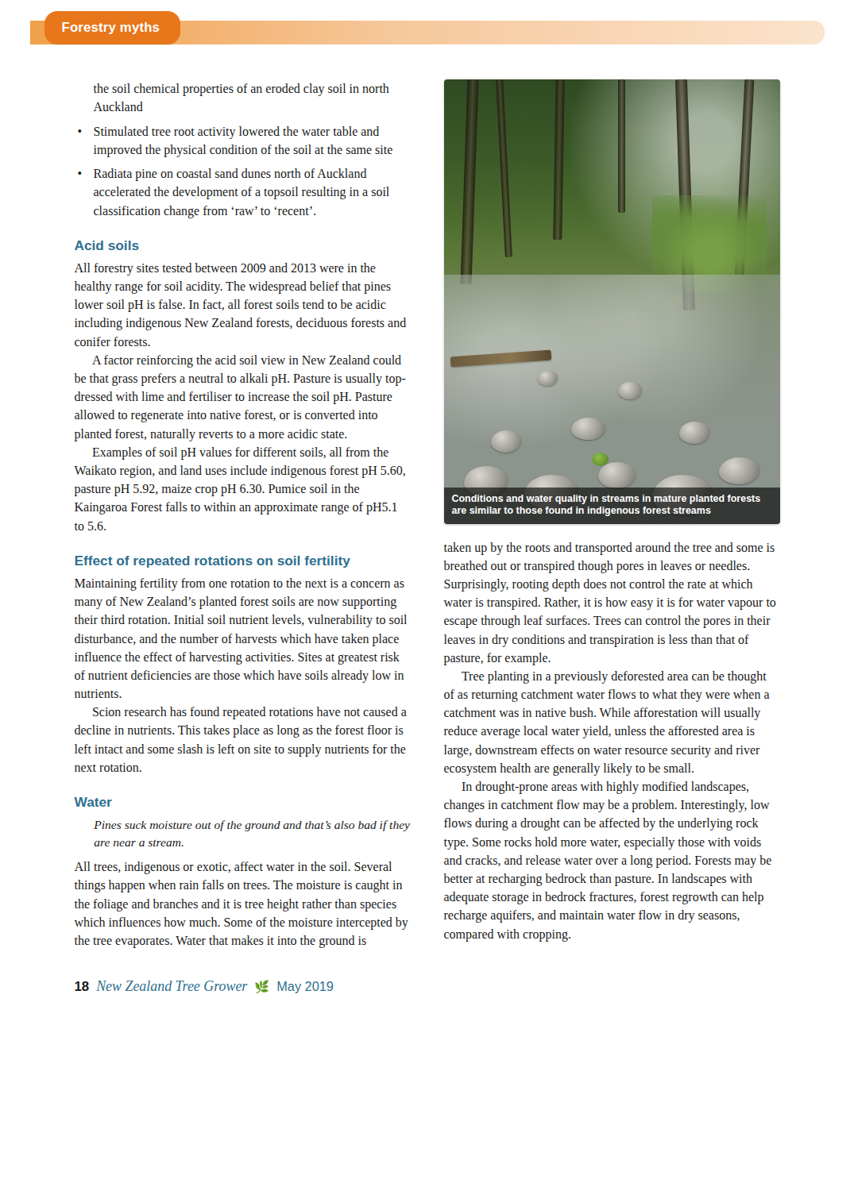Forestry myths
the soil chemical properties of an eroded clay soil in north Auckland
Stimulated tree root activity lowered the water table and improved the physical condition of the soil at the same site
Radiata pine on coastal sand dunes north of Auckland accelerated the development of a topsoil resulting in a soil classification change from ‘raw’ to ‘recent’.
Acid soils
All forestry sites tested between 2009 and 2013 were in the healthy range for soil acidity. The widespread belief that pines lower soil pH is false. In fact, all forest soils tend to be acidic including indigenous New Zealand forests, deciduous forests and conifer forests.
A factor reinforcing the acid soil view in New Zealand could be that grass prefers a neutral to alkali pH. Pasture is usually top-dressed with lime and fertiliser to increase the soil pH. Pasture allowed to regenerate into native forest, or is converted into planted forest, naturally reverts to a more acidic state.
Examples of soil pH values for different soils, all from the Waikato region, and land uses include indigenous forest pH 5.60, pasture pH 5.92, maize crop pH 6.30. Pumice soil in the Kaingaroa Forest falls to within an approximate range of pH5.1 to 5.6.
Effect of repeated rotations on soil fertility
Maintaining fertility from one rotation to the next is a concern as many of New Zealand’s planted forest soils are now supporting their third rotation. Initial soil nutrient levels, vulnerability to soil disturbance, and the number of harvests which have taken place influence the effect of harvesting activities. Sites at greatest risk of nutrient deficiencies are those which have soils already low in nutrients.
Scion research has found repeated rotations have not caused a decline in nutrients. This takes place as long as the forest floor is left intact and some slash is left on site to supply nutrients for the next rotation.
Water
Pines suck moisture out of the ground and that’s also bad if they are near a stream.
All trees, indigenous or exotic, affect water in the soil. Several things happen when rain falls on trees. The moisture is caught in the foliage and branches and it is tree height rather than species which influences how much. Some of the moisture intercepted by the tree evaporates. Water that makes it into the ground is
Conditions and water quality in streams in mature planted forests are similar to those found in indigenous forest streams
taken up by the roots and transported around the tree and some is breathed out or transpired though pores in leaves or needles. Surprisingly, rooting depth does not control the rate at which water is transpired. Rather, it is how easy it is for water vapour to escape through leaf surfaces. Trees can control the pores in their leaves in dry conditions and transpiration is less than that of pasture, for example.
Tree planting in a previously deforested area can be thought of as returning catchment water flows to what they were when a catchment was in native bush. While afforestation will usually reduce average local water yield, unless the afforested area is large, downstream effects on water resource security and river ecosystem health are generally likely to be small.
In drought-prone areas with highly modified landscapes, changes in catchment flow may be a problem. Interestingly, low flows during a drought can be affected by the underlying rock type. Some rocks hold more water, especially those with voids and cracks, and release water over a long period. Forests may be better at recharging bedrock than pasture. In landscapes with adequate storage in bedrock fractures, forest regrowth can help recharge aquifers, and maintain water flow in dry seasons, compared with cropping.
18 New Zealand Tree Grower 🌿 May 2019